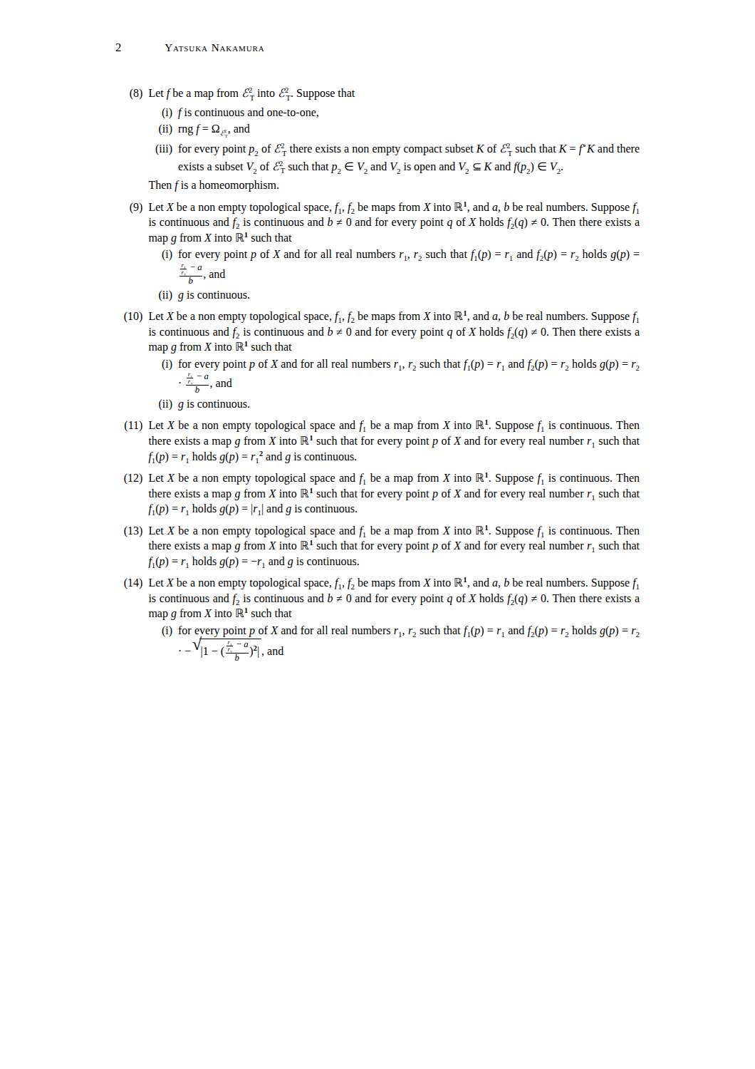2 Yatsuka Nakamura
Let f be a map from ℰ 2 T into ℰ 2 T. Suppose that
f is continuous and one-to-one,
rng f = Ωℰ 2 T, and
for every point p2 of ℰ 2 T there exists a non empty compact subset K of ℰ 2 T such that K = f∘K and there exists a subset V2 of ℰ 2 T such that p2 ∈ V2 and V2 is open and V2 ⊆ K and f(p2) ∈ V2.
Then f is a homeomorphism.
Let X be a non empty topological space, f1, f2 be maps from X into ℝ1, and a, b be real numbers. Suppose f1 is continuous and f2 is continuous and b ≠ 0 and for every point q of X holds f2(q) ≠ 0. Then there exists a map g from X into ℝ1 such that
for every point p of X and for all real numbers r1, r2 such that f1(p) = r1 and f2(p) = r2 holds g(p) = r1 r2 − a b, and
g is continuous.
Let X be a non empty topological space, f1, f2 be maps from X into ℝ1, and a, b be real numbers. Suppose f1 is continuous and f2 is continuous and b ≠ 0 and for every point q of X holds f2(q) ≠ 0. Then there exists a map g from X into ℝ1 such that
for every point p of X and for all real numbers r1, r2 such that f1(p) = r1 and f2(p) = r2 holds g(p) = r2 · r1 r2 − a b, and
g is continuous.
Let X be a non empty topological space and f1 be a map from X into ℝ1. Suppose f1 is continuous. Then there exists a map g from X into ℝ1 such that for every point p of X and for every real number r1 such that f1(p) = r1 holds g(p) = r12 and g is continuous.
Let X be a non empty topological space and f1 be a map from X into ℝ1. Suppose f1 is continuous. Then there exists a map g from X into ℝ1 such that for every point p of X and for every real number r1 such that f1(p) = r1 holds g(p) = |r1| and g is continuous.
Let X be a non empty topological space and f1 be a map from X into ℝ1. Suppose f1 is continuous. Then there exists a map g from X into ℝ1 such that for every point p of X and for every real number r1 such that f1(p) = r1 holds g(p) = −r1 and g is continuous.
Let X be a non empty topological space, f1, f2 be maps from X into ℝ1, and a, b be real numbers. Suppose f1 is continuous and f2 is continuous and b ≠ 0 and for every point q of X holds f2(q) ≠ 0. Then there exists a map g from X into ℝ1 such that
for every point p of X and for all real numbers r1, r2 such that f1(p) = r1 and f2(p) = r2 holds g(p) = r2 · −|1 − (r1 r2 − a b)2|, and